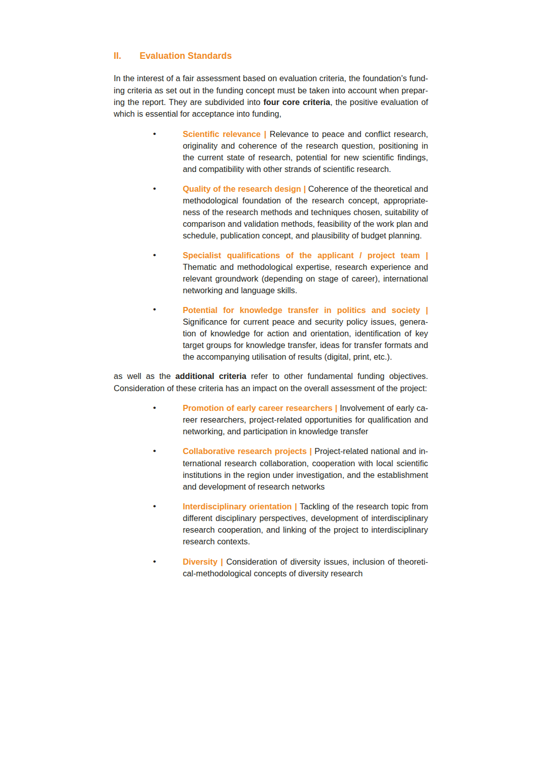II. Evaluation Standards
In the interest of a fair assessment based on evaluation criteria, the foundation's funding criteria as set out in the funding concept must be taken into account when preparing the report. They are subdivided into four core criteria, the positive evaluation of which is essential for acceptance into funding,
Scientific relevance | Relevance to peace and conflict research, originality and coherence of the research question, positioning in the current state of research, potential for new scientific findings, and compatibility with other strands of scientific research.
Quality of the research design | Coherence of the theoretical and methodological foundation of the research concept, appropriateness of the research methods and techniques chosen, suitability of comparison and validation methods, feasibility of the work plan and schedule, publication concept, and plausibility of budget planning.
Specialist qualifications of the applicant / project team | Thematic and methodological expertise, research experience and relevant groundwork (depending on stage of career), international networking and language skills.
Potential for knowledge transfer in politics and society | Significance for current peace and security policy issues, generation of knowledge for action and orientation, identification of key target groups for knowledge transfer, ideas for transfer formats and the accompanying utilisation of results (digital, print, etc.).
as well as the additional criteria refer to other fundamental funding objectives. Consideration of these criteria has an impact on the overall assessment of the project:
Promotion of early career researchers | Involvement of early career researchers, project-related opportunities for qualification and networking, and participation in knowledge transfer
Collaborative research projects | Project-related national and international research collaboration, cooperation with local scientific institutions in the region under investigation, and the establishment and development of research networks
Interdisciplinary orientation | Tackling of the research topic from different disciplinary perspectives, development of interdisciplinary research cooperation, and linking of the project to interdisciplinary research contexts.
Diversity | Consideration of diversity issues, inclusion of theoretical-methodological concepts of diversity research